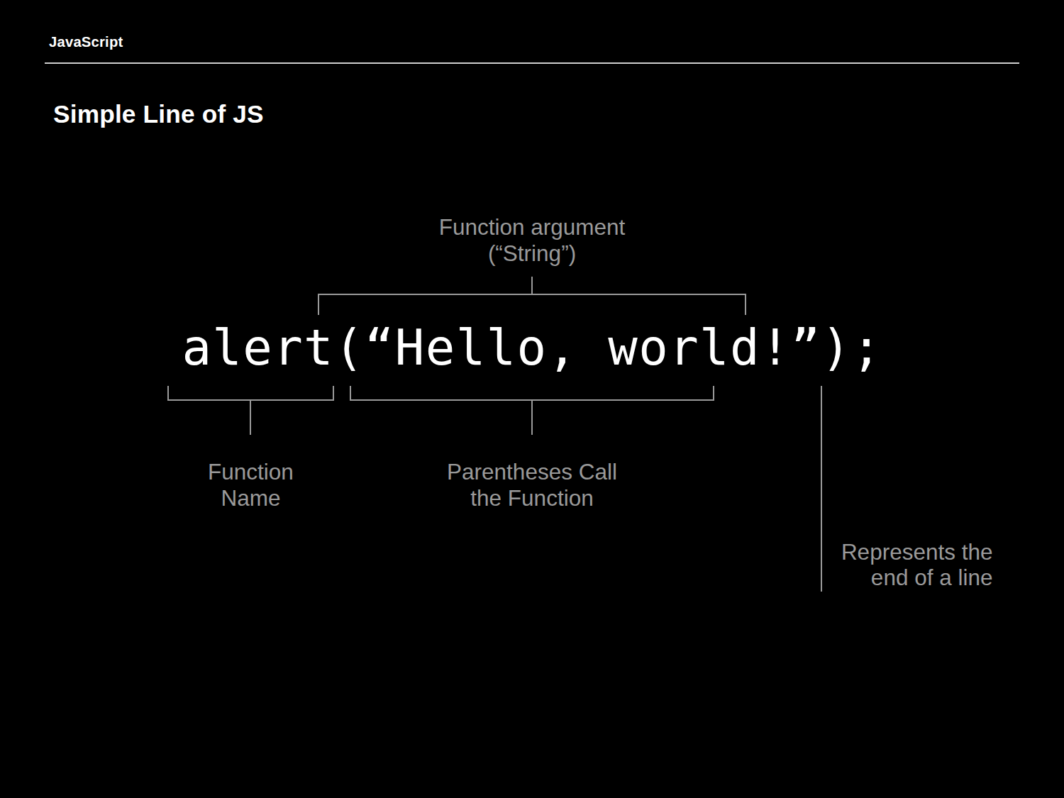JavaScript
Simple Line of JS
Function argument
(“String”)
alert(“Hello, world!”);
Function
Name
Parentheses Call
the Function
Represents the
end of a line